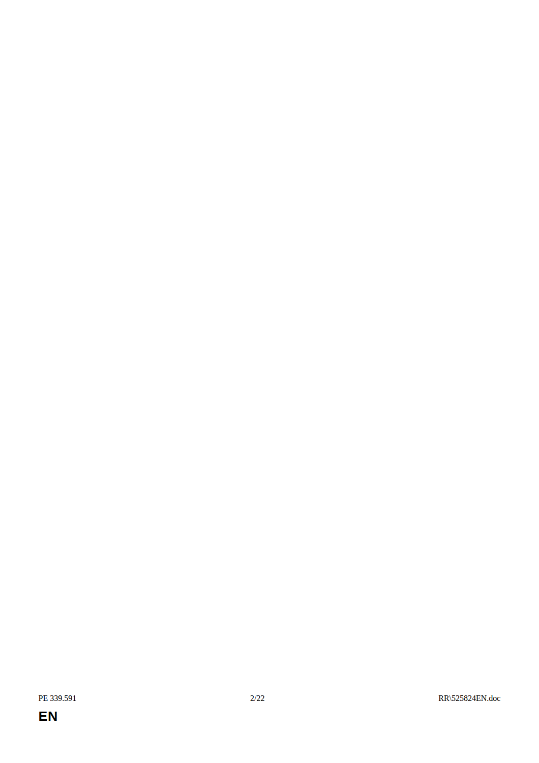PE 339.591 2/22 RR\525824EN.doc
EN